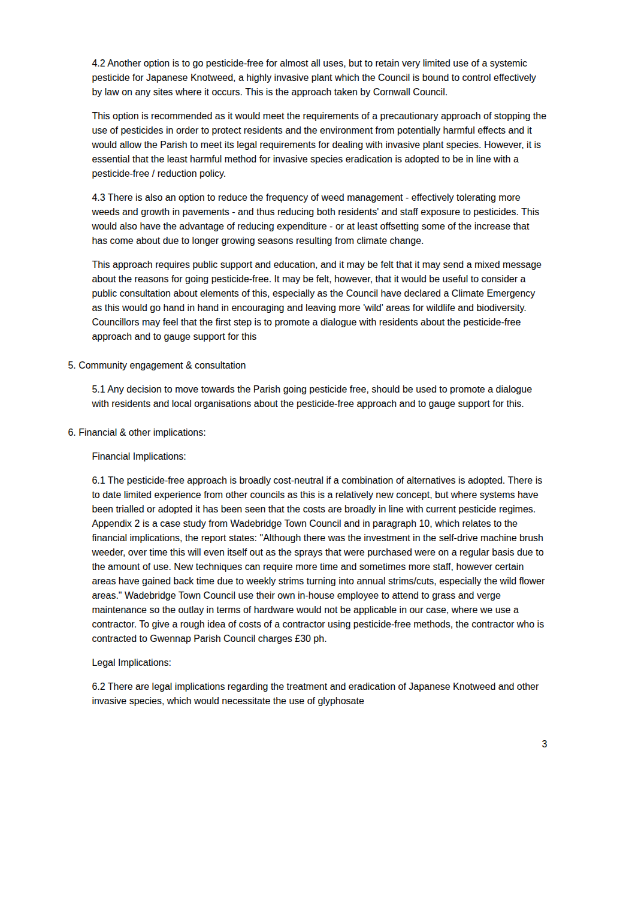4.2 Another option is to go pesticide-free for almost all uses, but to retain very limited use of a systemic pesticide for Japanese Knotweed, a highly invasive plant which the Council is bound to control effectively by law on any sites where it occurs. This is the approach taken by Cornwall Council.
This option is recommended as it would meet the requirements of a precautionary approach of stopping the use of pesticides in order to protect residents and the environment from potentially harmful effects and it would allow the Parish to meet its legal requirements for dealing with invasive plant species. However, it is essential that the least harmful method for invasive species eradication is adopted to be in line with a pesticide-free / reduction policy.
4.3 There is also an option to reduce the frequency of weed management - effectively tolerating more weeds and growth in pavements - and thus reducing both residents' and staff exposure to pesticides. This would also have the advantage of reducing expenditure - or at least offsetting some of the increase that has come about due to longer growing seasons resulting from climate change.
This approach requires public support and education, and it may be felt that it may send a mixed message about the reasons for going pesticide-free. It may be felt, however, that it would be useful to consider a public consultation about elements of this, especially as the Council have declared a Climate Emergency as this would go hand in hand in encouraging and leaving more 'wild' areas for wildlife and biodiversity. Councillors may feel that the first step is to promote a dialogue with residents about the pesticide-free approach and to gauge support for this
5. Community engagement & consultation
5.1 Any decision to move towards the Parish going pesticide free, should be used to promote a dialogue with residents and local organisations about the pesticide-free approach and to gauge support for this.
6. Financial & other implications:
Financial Implications:
6.1 The pesticide-free approach is broadly cost-neutral if a combination of alternatives is adopted. There is to date limited experience from other councils as this is a relatively new concept, but where systems have been trialled or adopted it has been seen that the costs are broadly in line with current pesticide regimes. Appendix 2 is a case study from Wadebridge Town Council and in paragraph 10, which relates to the financial implications, the report states: "Although there was the investment in the self-drive machine brush weeder, over time this will even itself out as the sprays that were purchased were on a regular basis due to the amount of use. New techniques can require more time and sometimes more staff, however certain areas have gained back time due to weekly strims turning into annual strims/cuts, especially the wild flower areas." Wadebridge Town Council use their own in-house employee to attend to grass and verge maintenance so the outlay in terms of hardware would not be applicable in our case, where we use a contractor. To give a rough idea of costs of a contractor using pesticide-free methods, the contractor who is contracted to Gwennap Parish Council charges £30 ph.
Legal Implications:
6.2 There are legal implications regarding the treatment and eradication of Japanese Knotweed and other invasive species, which would necessitate the use of glyphosate
3